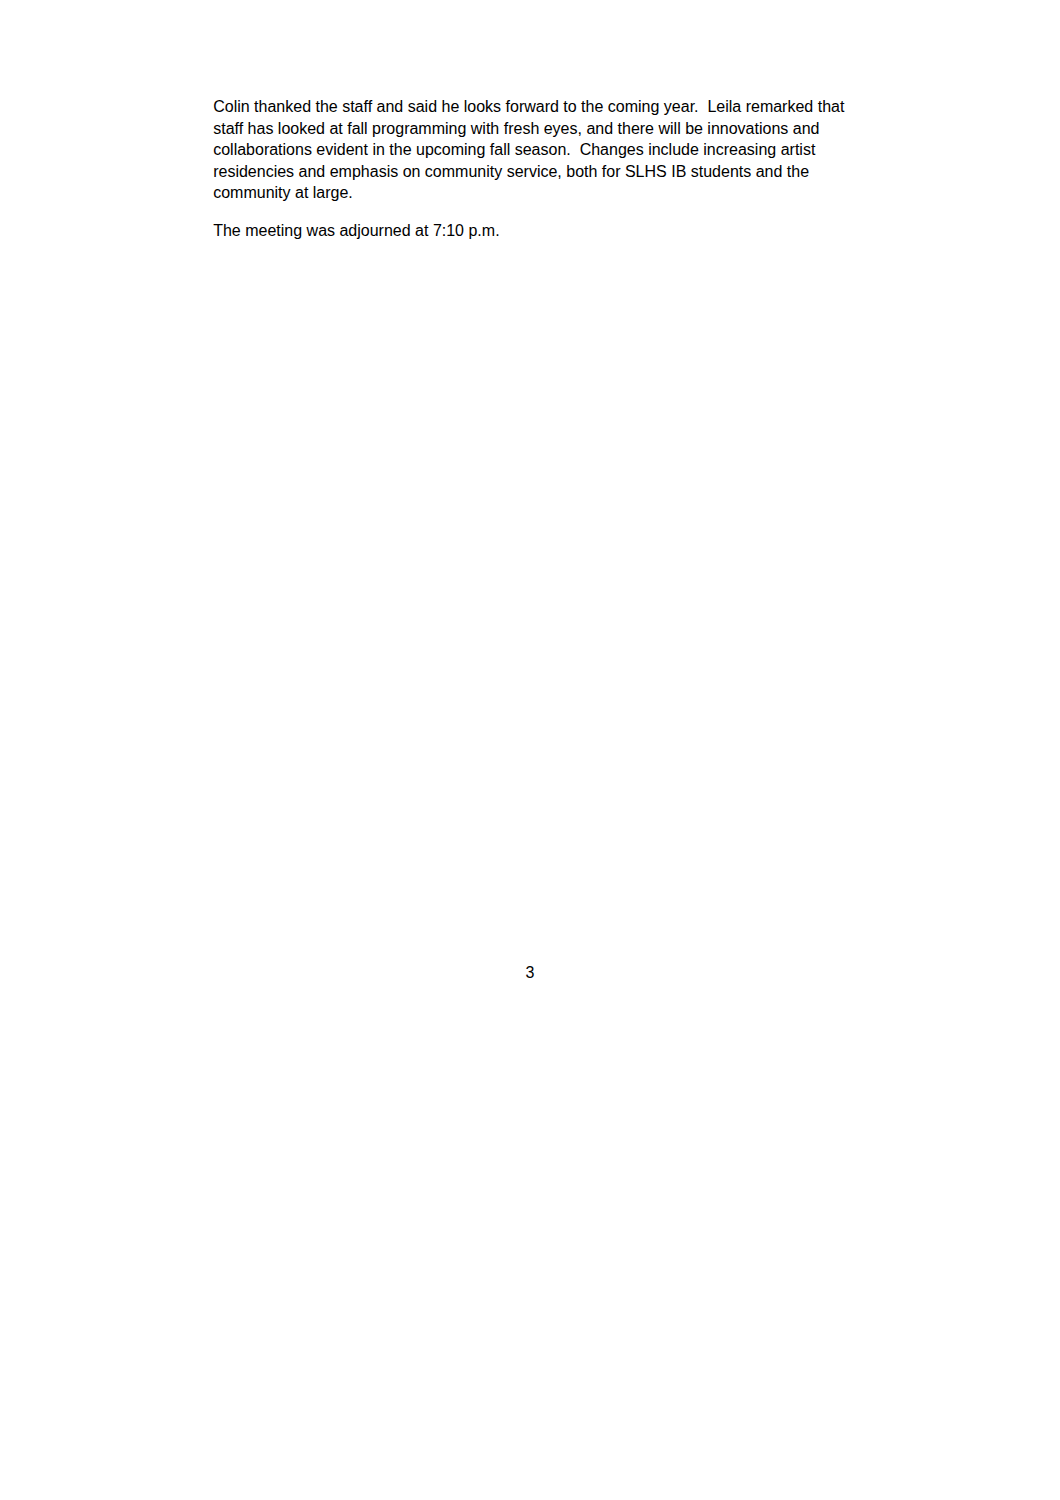Colin thanked the staff and said he looks forward to the coming year. Leila remarked that staff has looked at fall programming with fresh eyes, and there will be innovations and collaborations evident in the upcoming fall season. Changes include increasing artist residencies and emphasis on community service, both for SLHS IB students and the community at large.
The meeting was adjourned at 7:10 p.m.
3